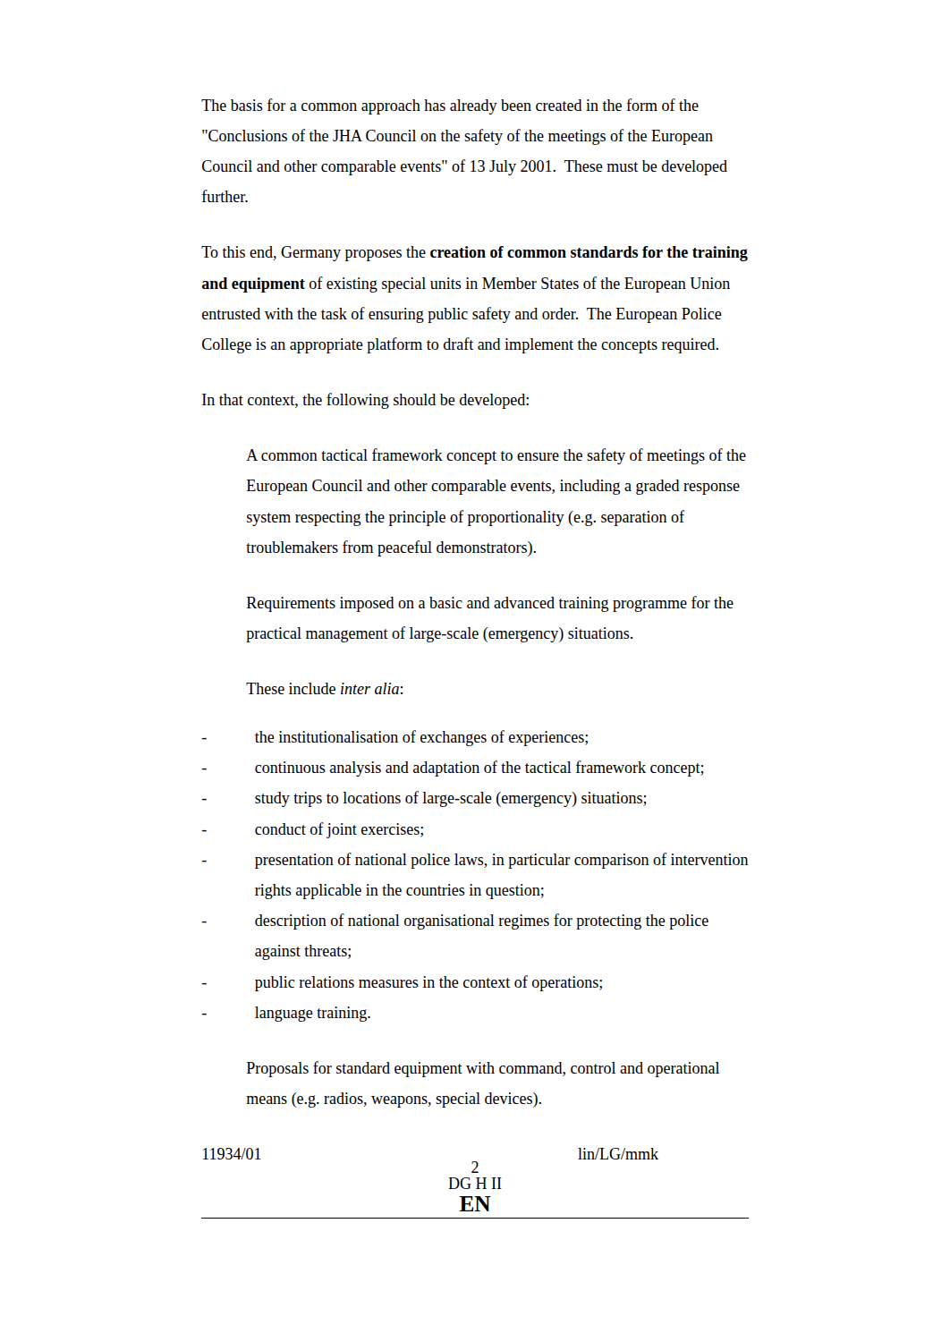The basis for a common approach has already been created in the form of the "Conclusions of the JHA Council on the safety of the meetings of the European Council and other comparable events" of 13 July 2001. These must be developed further.
To this end, Germany proposes the creation of common standards for the training and equipment of existing special units in Member States of the European Union entrusted with the task of ensuring public safety and order. The European Police College is an appropriate platform to draft and implement the concepts required.
In that context, the following should be developed:
A common tactical framework concept to ensure the safety of meetings of the European Council and other comparable events, including a graded response system respecting the principle of proportionality (e.g. separation of troublemakers from peaceful demonstrators).
Requirements imposed on a basic and advanced training programme for the practical management of large-scale (emergency) situations.
These include inter alia:
the institutionalisation of exchanges of experiences;
continuous analysis and adaptation of the tactical framework concept;
study trips to locations of large-scale (emergency) situations;
conduct of joint exercises;
presentation of national police laws, in particular comparison of intervention rights applicable in the countries in question;
description of national organisational regimes for protecting the police against threats;
public relations measures in the context of operations;
language training.
Proposals for standard equipment with command, control and operational means (e.g. radios, weapons, special devices).
11934/01 lin/LG/mmk
2 DG H II EN